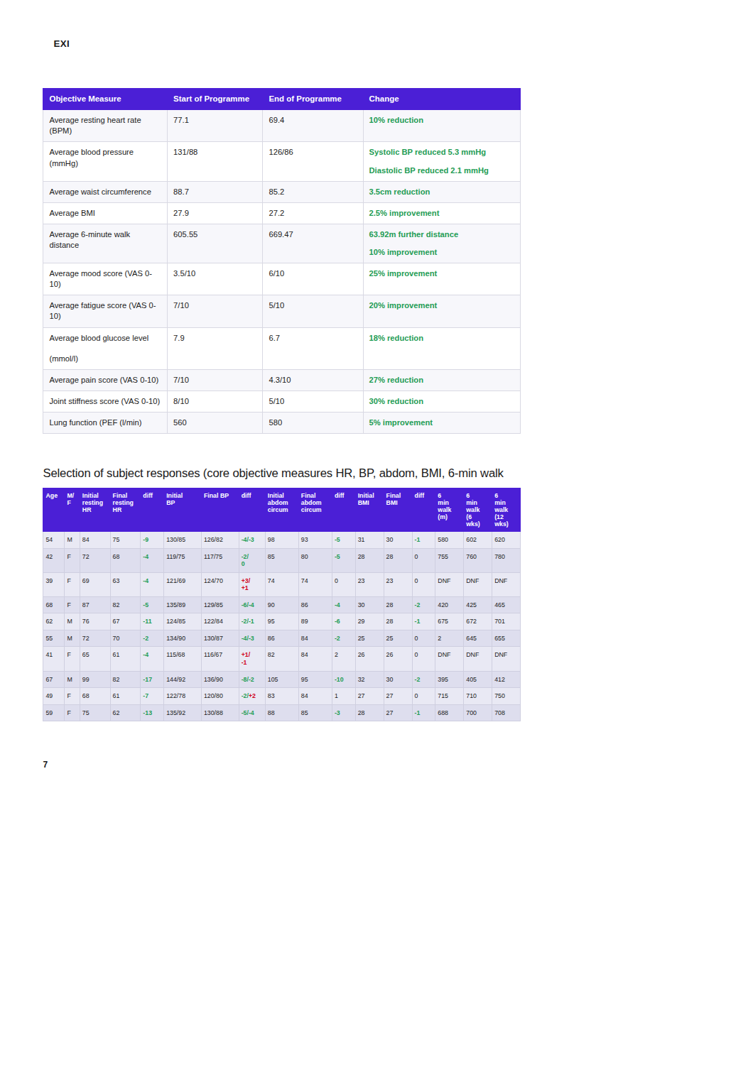EXI
| Objective Measure | Start of Programme | End of Programme | Change |
| --- | --- | --- | --- |
| Average resting heart rate (BPM) | 77.1 | 69.4 | 10% reduction |
| Average blood pressure (mmHg) | 131/88 | 126/86 | Systolic BP reduced 5.3 mmHg Diastolic BP reduced 2.1 mmHg |
| Average waist circumference | 88.7 | 85.2 | 3.5cm reduction |
| Average BMI | 27.9 | 27.2 | 2.5% improvement |
| Average 6-minute walk distance | 605.55 | 669.47 | 63.92m further distance 10% improvement |
| Average mood score (VAS 0-10) | 3.5/10 | 6/10 | 25% improvement |
| Average fatigue score (VAS 0-10) | 7/10 | 5/10 | 20% improvement |
| Average blood glucose level (mmol/l) | 7.9 | 6.7 | 18% reduction |
| Average pain score (VAS 0-10) | 7/10 | 4.3/10 | 27% reduction |
| Joint stiffness score (VAS 0-10) | 8/10 | 5/10 | 30% reduction |
| Lung function (PEF (l/min) | 560 | 580 | 5% improvement |
Selection of subject responses (core objective measures HR, BP, abdom, BMI, 6-min walk
| Age | M/ F | Initial resting HR | Final resting HR | diff | Initial BP | Final BP | diff | Initial abdom circum | Final abdom circum | diff | Initial BMI | Final BMI | diff | 6 min walk (m) | 6 min walk (6 wks) | 6 min walk (12 wks) |
| --- | --- | --- | --- | --- | --- | --- | --- | --- | --- | --- | --- | --- | --- | --- | --- | --- |
| 54 | M | 84 | 75 | -9 | 130/85 | 126/82 | -4/-3 | 98 | 93 | -5 | 31 | 30 | -1 | 580 | 602 | 620 |
| 42 | F | 72 | 68 | -4 | 119/75 | 117/75 | -2/ 0 | 85 | 80 | -5 | 28 | 28 | 0 | 755 | 760 | 780 |
| 39 | F | 69 | 63 | -4 | 121/69 | 124/70 | +3/ +1 | 74 | 74 | 0 | 23 | 23 | 0 | DNF | DNF | DNF |
| 68 | F | 87 | 82 | -5 | 135/89 | 129/85 | -6/-4 | 90 | 86 | -4 | 30 | 28 | -2 | 420 | 425 | 465 |
| 62 | M | 76 | 67 | -11 | 124/85 | 122/84 | -2/-1 | 95 | 89 | -6 | 29 | 28 | -1 | 675 | 672 | 701 |
| 55 | M | 72 | 70 | -2 | 134/90 | 130/87 | -4/-3 | 86 | 84 | -2 | 25 | 25 | 0 | 2 | 645 | 655 |
| 41 | F | 65 | 61 | -4 | 115/68 | 116/67 | +1/ -1 | 82 | 84 | 2 | 26 | 26 | 0 | DNF | DNF | DNF |
| 67 | M | 99 | 82 | -17 | 144/92 | 136/90 | -8/-2 | 105 | 95 | -10 | 32 | 30 | -2 | 395 | 405 | 412 |
| 49 | F | 68 | 61 | -7 | 122/78 | 120/80 | -2/ +2 | 83 | 84 | 1 | 27 | 27 | 0 | 715 | 710 | 750 |
| 59 | F | 75 | 62 | -13 | 135/92 | 130/88 | -5/-4 | 88 | 85 | -3 | 28 | 27 | -1 | 688 | 700 | 708 |
7